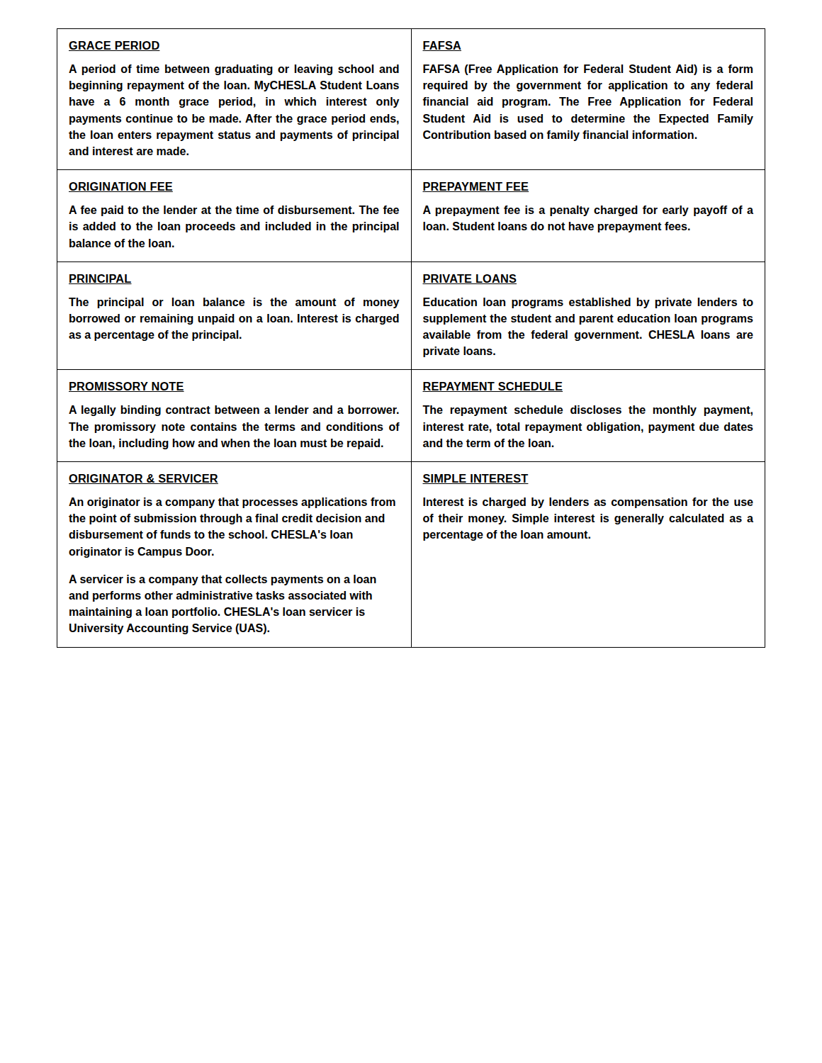| GRACE PERIOD A period of time between graduating or leaving school and beginning repayment of the loan. MyCHESLA Student Loans have a 6 month grace period, in which interest only payments continue to be made. After the grace period ends, the loan enters repayment status and payments of principal and interest are made. | FAFSA FAFSA (Free Application for Federal Student Aid) is a form required by the government for application to any federal financial aid program. The Free Application for Federal Student Aid is used to determine the Expected Family Contribution based on family financial information. |
| ORIGINATION FEE A fee paid to the lender at the time of disbursement. The fee is added to the loan proceeds and included in the principal balance of the loan. | PREPAYMENT FEE A prepayment fee is a penalty charged for early payoff of a loan. Student loans do not have prepayment fees. |
| PRINCIPAL The principal or loan balance is the amount of money borrowed or remaining unpaid on a loan. Interest is charged as a percentage of the principal. | PRIVATE LOANS Education loan programs established by private lenders to supplement the student and parent education loan programs available from the federal government. CHESLA loans are private loans. |
| PROMISSORY NOTE A legally binding contract between a lender and a borrower. The promissory note contains the terms and conditions of the loan, including how and when the loan must be repaid. | REPAYMENT SCHEDULE The repayment schedule discloses the monthly payment, interest rate, total repayment obligation, payment due dates and the term of the loan. |
| ORIGINATOR & SERVICER An originator is a company that processes applications from the point of submission through a final credit decision and disbursement of funds to the school. CHESLA's loan originator is Campus Door. A servicer is a company that collects payments on a loan and performs other administrative tasks associated with maintaining a loan portfolio. CHESLA's loan servicer is University Accounting Service (UAS). | SIMPLE INTEREST Interest is charged by lenders as compensation for the use of their money. Simple interest is generally calculated as a percentage of the loan amount. |